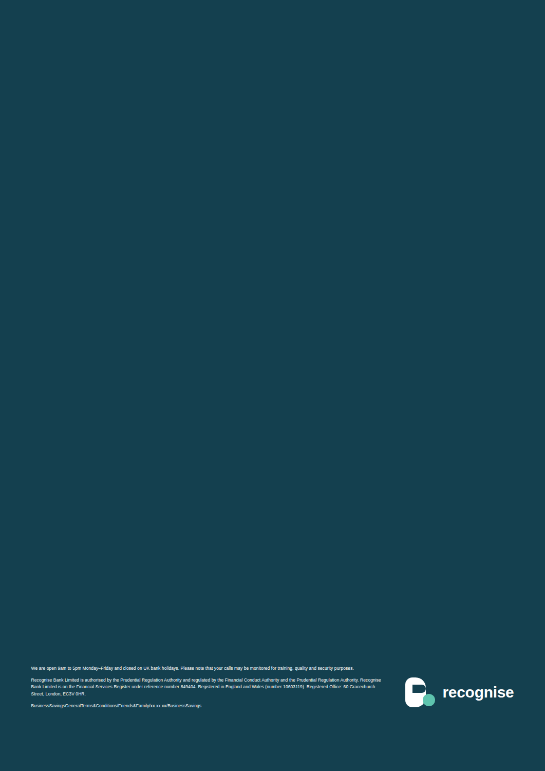We are open 9am to 5pm Monday–Friday and closed on UK bank holidays. Please note that your calls may be monitored for training, quality and security purposes.
Recognise Bank Limited is authorised by the Prudential Regulation Authority and regulated by the Financial Conduct Authority and the Prudential Regulation Authority. Recognise Bank Limited is on the Financial Services Register under reference number 849404. Registered in England and Wales (number 10603119). Registered Office: 60 Gracechurch Street, London, EC3V 0HR.
BusinessSavingsGeneralTerms&Conditions/Friends&Family/xx.xx.xx/BusinessSavings
recognise